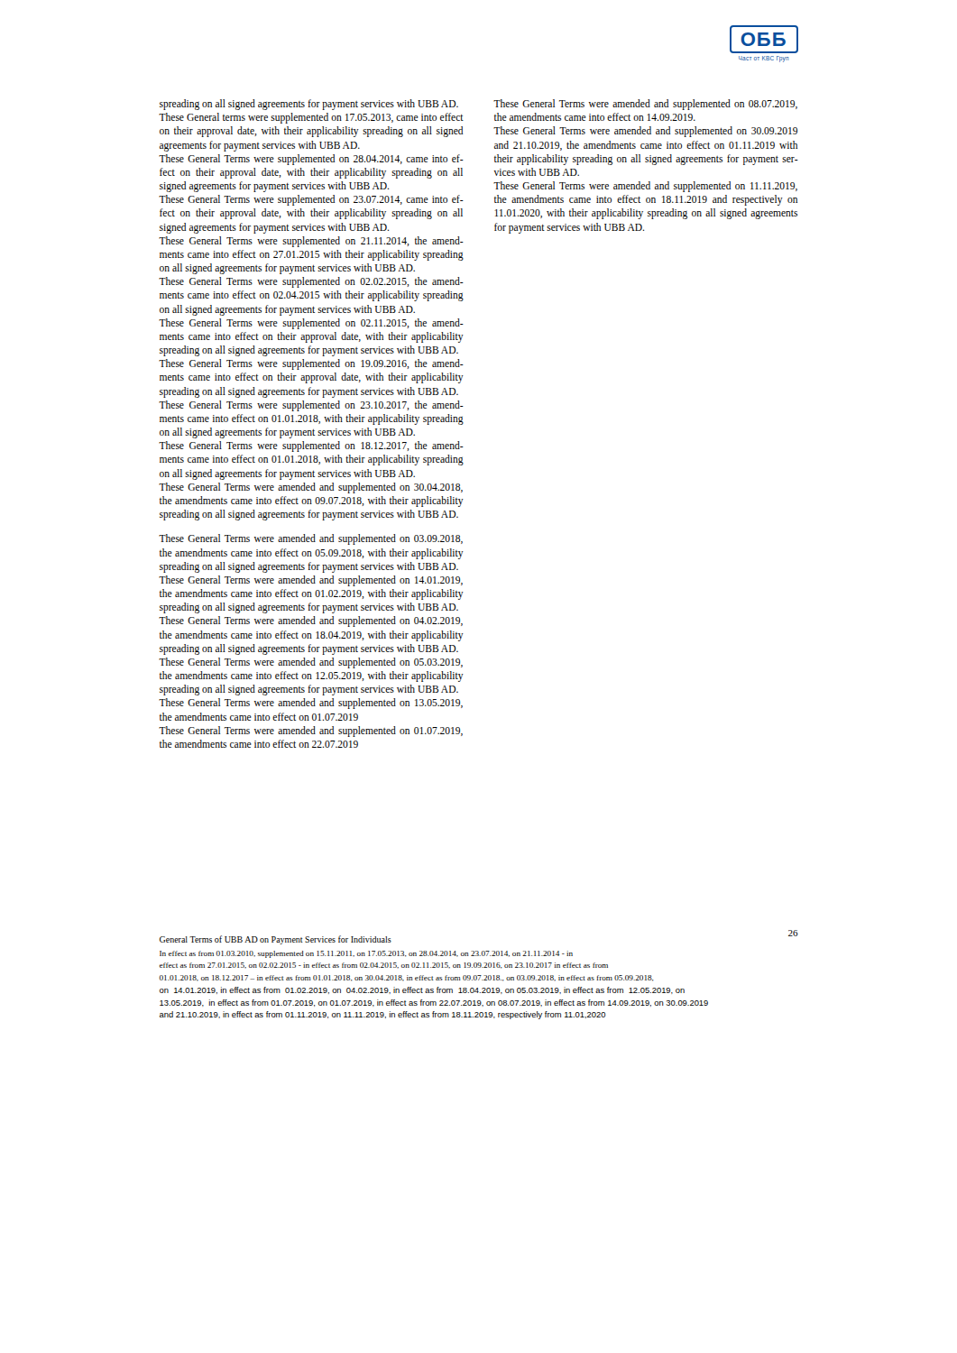ОББ
Част от KBC Груп
spreading on all signed agreements for payment services with UBB AD.
These General terms were supplemented on 17.05.2013, came into effect on their approval date, with their applicability spreading on all signed agreements for payment services with UBB AD.
These General Terms were supplemented on 28.04.2014, came into effect on their approval date, with their applicability spreading on all signed agreements for payment services with UBB AD.
These General Terms were supplemented on 23.07.2014, came into effect on their approval date, with their applicability spreading on all signed agreements for payment services with UBB AD.
These General Terms were supplemented on 21.11.2014, the amendments came into effect on 27.01.2015 with their applicability spreading on all signed agreements for payment services with UBB AD.
These General Terms were supplemented on 02.02.2015, the amendments came into effect on 02.04.2015 with their applicability spreading on all signed agreements for payment services with UBB AD.
These General Terms were supplemented on 02.11.2015, the amendments came into effect on their approval date, with their applicability spreading on all signed agreements for payment services with UBB AD.
These General Terms were supplemented on 19.09.2016, the amendments came into effect on their approval date, with their applicability spreading on all signed agreements for payment services with UBB AD.
These General Terms were supplemented on 23.10.2017, the amendments came into effect on 01.01.2018, with their applicability spreading on all signed agreements for payment services with UBB AD.
These General Terms were supplemented on 18.12.2017, the amendments came into effect on 01.01.2018, with their applicability spreading on all signed agreements for payment services with UBB AD.
These General Terms were amended and supplemented on 30.04.2018, the amendments came into effect on 09.07.2018, with their applicability spreading on all signed agreements for payment services with UBB AD.
These General Terms were amended and supplemented on 03.09.2018, the amendments came into effect on 05.09.2018, with their applicability spreading on all signed agreements for payment services with UBB AD.
These General Terms were amended and supplemented on 14.01.2019, the amendments came into effect on 01.02.2019, with their applicability spreading on all signed agreements for payment services with UBB AD.
These General Terms were amended and supplemented on 04.02.2019, the amendments came into effect on 18.04.2019, with their applicability spreading on all signed agreements for payment services with UBB AD.
These General Terms were amended and supplemented on 05.03.2019, the amendments came into effect on 12.05.2019, with their applicability spreading on all signed agreements for payment services with UBB AD.
These General Terms were amended and supplemented on 13.05.2019, the amendments came into effect on 01.07.2019
These General Terms were amended and supplemented on 01.07.2019, the amendments came into effect on 22.07.2019
These General Terms were amended and supplemented on 08.07.2019, the amendments came into effect on 14.09.2019.
These General Terms were amended and supplemented on 30.09.2019 and 21.10.2019, the amendments came into effect on 01.11.2019 with their applicability spreading on all signed agreements for payment services with UBB AD.
These General Terms were amended and supplemented on 11.11.2019, the amendments came into effect on 18.11.2019 and respectively on 11.01.2020, with their applicability spreading on all signed agreements for payment services with UBB AD.
26
General Terms of UBB AD on Payment Services for Individuals
In effect as from 01.03.2010, supplemented on 15.11.2011, on 17.05.2013, on 28.04.2014, on 23.07.2014, on 21.11.2014 - in
effect as from 27.01.2015, on 02.02.2015 - in effect as from 02.04.2015, on 02.11.2015, on 19.09.2016, on 23.10.2017 in effect as from
01.01.2018, on 18.12.2017 – in effect as from 01.01.2018, on 30.04.2018, in effect as from 09.07.2018., on 03.09.2018, in effect as from 05.09.2018,
on 14.01.2019, in effect as from 01.02.2019, on 04.02.2019, in effect as from 18.04.2019, on 05.03.2019, in effect as from 12.05.2019, on
13.05.2019, in effect as from 01.07.2019, on 01.07.2019, in effect as from 22.07.2019, on 08.07.2019, in effect as from 14.09.2019, on 30.09.2019
and 21.10.2019, in effect as from 01.11.2019, on 11.11.2019, in effect as from 18.11.2019, respectively from 11.01,2020